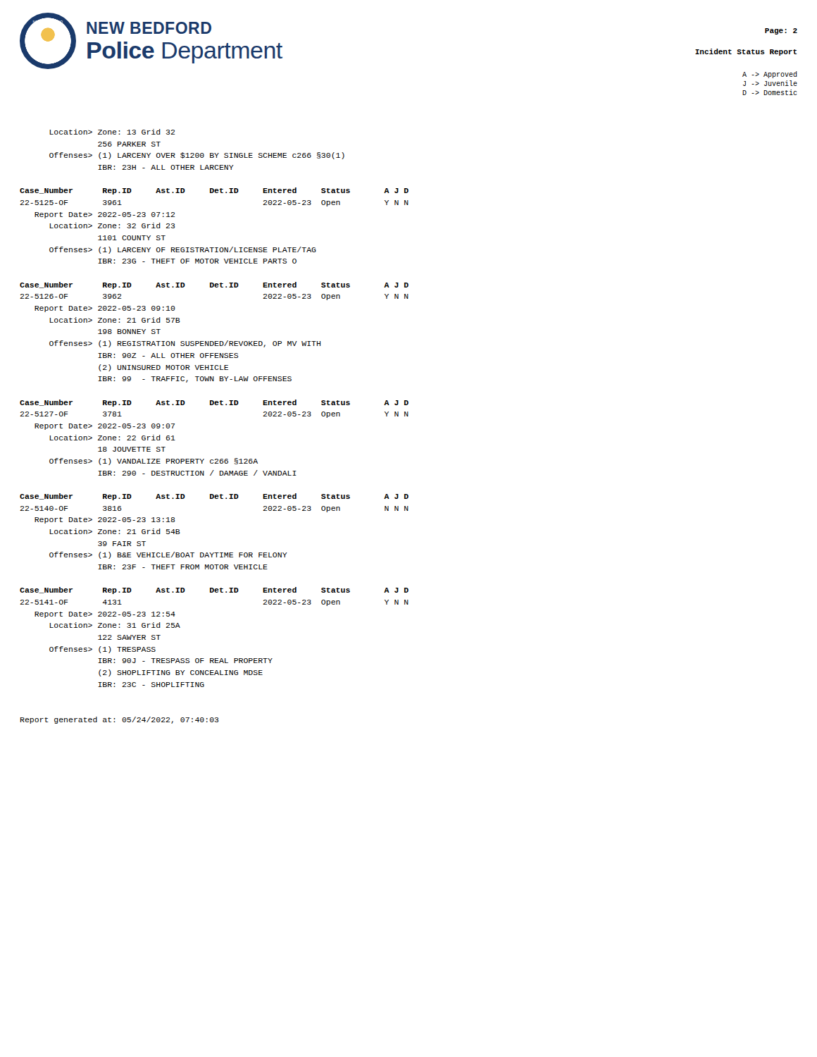NEW BEDFORD
Police Department
Page: 2
Incident Status Report
A -> Approved J -> Juvenile D -> Domestic
      Location> Zone: 13 Grid 32
                256 PARKER ST
      Offenses> (1) LARCENY OVER $1200 BY SINGLE SCHEME c266 §30(1)
                IBR: 23H - ALL OTHER LARCENY

Case_Number      Rep.ID     Ast.ID     Det.ID     Entered     Status       A J D
22-5125-OF       3961                             2022-05-23  Open         Y N N
   Report Date> 2022-05-23 07:12
      Location> Zone: 32 Grid 23
                1101 COUNTY ST
      Offenses> (1) LARCENY OF REGISTRATION/LICENSE PLATE/TAG
                IBR: 23G - THEFT OF MOTOR VEHICLE PARTS O

Case_Number      Rep.ID     Ast.ID     Det.ID     Entered     Status       A J D
22-5126-OF       3962                             2022-05-23  Open         Y N N
   Report Date> 2022-05-23 09:10
      Location> Zone: 21 Grid 57B
                198 BONNEY ST
      Offenses> (1) REGISTRATION SUSPENDED/REVOKED, OP MV WITH
                IBR: 90Z - ALL OTHER OFFENSES
                (2) UNINSURED MOTOR VEHICLE
                IBR: 99  - TRAFFIC, TOWN BY-LAW OFFENSES

Case_Number      Rep.ID     Ast.ID     Det.ID     Entered     Status       A J D
22-5127-OF       3781                             2022-05-23  Open         Y N N
   Report Date> 2022-05-23 09:07
      Location> Zone: 22 Grid 61
                18 JOUVETTE ST
      Offenses> (1) VANDALIZE PROPERTY c266 §126A
                IBR: 290 - DESTRUCTION / DAMAGE / VANDALI

Case_Number      Rep.ID     Ast.ID     Det.ID     Entered     Status       A J D
22-5140-OF       3816                             2022-05-23  Open         N N N
   Report Date> 2022-05-23 13:18
      Location> Zone: 21 Grid 54B
                39 FAIR ST
      Offenses> (1) B&E VEHICLE/BOAT DAYTIME FOR FELONY
                IBR: 23F - THEFT FROM MOTOR VEHICLE

Case_Number      Rep.ID     Ast.ID     Det.ID     Entered     Status       A J D
22-5141-OF       4131                             2022-05-23  Open         Y N N
   Report Date> 2022-05-23 12:54
      Location> Zone: 31 Grid 25A
                122 SAWYER ST
      Offenses> (1) TRESPASS
                IBR: 90J - TRESPASS OF REAL PROPERTY
                (2) SHOPLIFTING BY CONCEALING MDSE
                IBR: 23C - SHOPLIFTING
Report generated at: 05/24/2022, 07:40:03